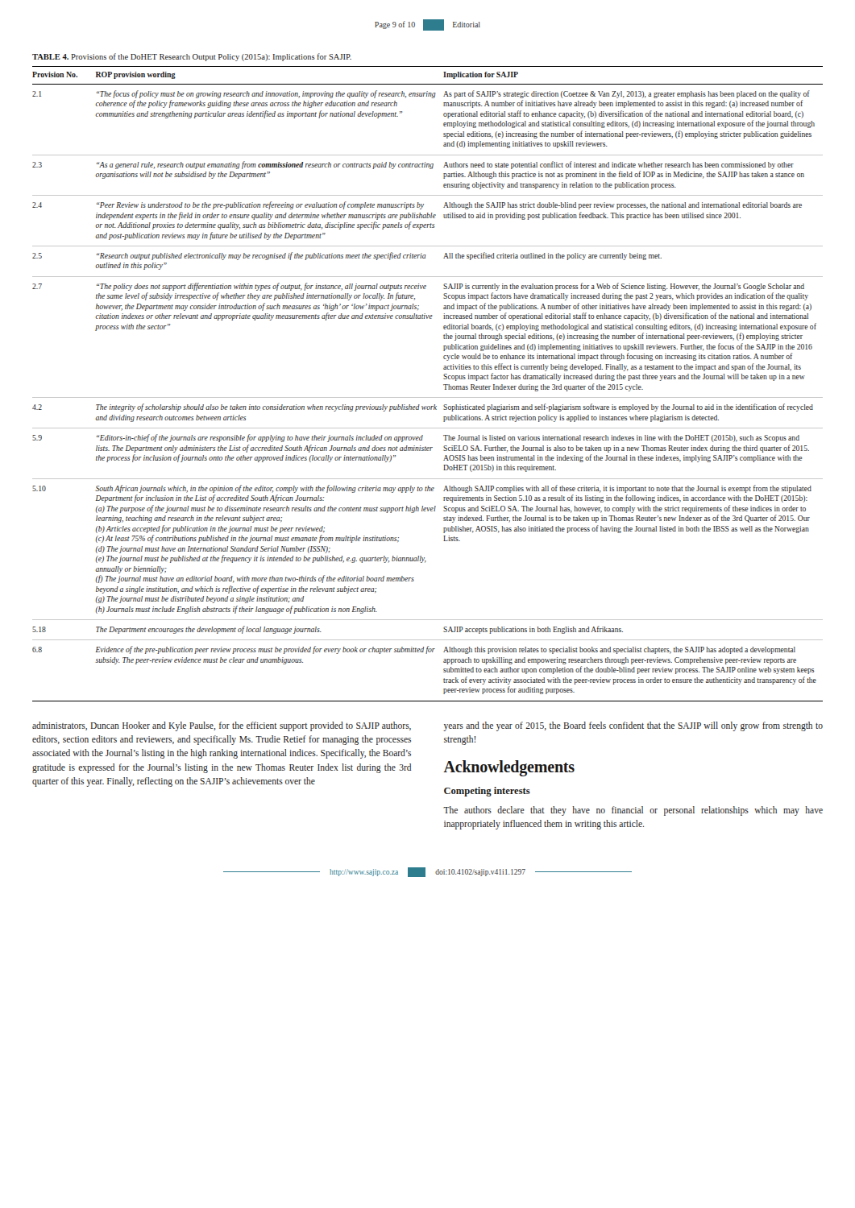Page 9 of 10 Editorial
TABLE 4. Provisions of the DoHET Research Output Policy (2015a): Implications for SAJIP.
| Provision No. | ROP provision wording | Implication for SAJIP |
| --- | --- | --- |
| 2.1 | “The focus of policy must be on growing research and innovation, improving the quality of research, ensuring coherence of the policy frameworks guiding these areas across the higher education and research communities and strengthening particular areas identified as important for national development.” | As part of SAJIP’s strategic direction (Coetzee & Van Zyl, 2013), a greater emphasis has been placed on the quality of manuscripts. A number of initiatives have already been implemented to assist in this regard: (a) increased number of operational editorial staff to enhance capacity, (b) diversification of the national and international editorial board, (c) employing methodological and statistical consulting editors, (d) increasing international exposure of the journal through special editions, (e) increasing the number of international peer-reviewers, (f) employing stricter publication guidelines and (d) implementing initiatives to upskill reviewers. |
| 2.3 | “As a general rule, research output emanating from commissioned research or contracts paid by contracting organisations will not be subsidised by the Department” | Authors need to state potential conflict of interest and indicate whether research has been commissioned by other parties. Although this practice is not as prominent in the field of IOP as in Medicine, the SAJIP has taken a stance on ensuring objectivity and transparency in relation to the publication process. |
| 2.4 | “Peer Review is understood to be the pre-publication refereeing or evaluation of complete manuscripts by independent experts in the field in order to ensure quality and determine whether manuscripts are publishable or not. Additional proxies to determine quality, such as bibliometric data, discipline specific panels of experts and post-publication reviews may in future be utilised by the Department” | Although the SAJIP has strict double-blind peer review processes, the national and international editorial boards are utilised to aid in providing post publication feedback. This practice has been utilised since 2001. |
| 2.5 | “Research output published electronically may be recognised if the publications meet the specified criteria outlined in this policy” | All the specified criteria outlined in the policy are currently being met. |
| 2.7 | “The policy does not support differentiation within types of output, for instance, all journal outputs receive the same level of subsidy irrespective of whether they are published internationally or locally. In future, however, the Department may consider introduction of such measures as ‘high’ or ‘low’ impact journals; citation indexes or other relevant and appropriate quality measurements after due and extensive consultative process with the sector” | SAJIP is currently in the evaluation process for a Web of Science listing. However, the Journal’s Google Scholar and Scopus impact factors have dramatically increased during the past 2 years, which provides an indication of the quality and impact of the publications. A number of other initiatives have already been implemented to assist in this regard: (a) increased number of operational editorial staff to enhance capacity, (b) diversification of the national and international editorial boards, (c) employing methodological and statistical consulting editors, (d) increasing international exposure of the journal through special editions, (e) increasing the number of international peer-reviewers, (f) employing stricter publication guidelines and (d) implementing initiatives to upskill reviewers. Further, the focus of the SAJIP in the 2016 cycle would be to enhance its international impact through focusing on increasing its citation ratios. A number of activities to this effect is currently being developed. Finally, as a testament to the impact and span of the Journal, its Scopus impact factor has dramatically increased during the past three years and the Journal will be taken up in a new Thomas Reuter Indexer during the 3rd quarter of the 2015 cycle. |
| 4.2 | The integrity of scholarship should also be taken into consideration when recycling previously published work and dividing research outcomes between articles | Sophisticated plagiarism and self-plagiarism software is employed by the Journal to aid in the identification of recycled publications. A strict rejection policy is applied to instances where plagiarism is detected. |
| 5.9 | “Editors-in-chief of the journals are responsible for applying to have their journals included on approved lists. The Department only administers the List of accredited South African Journals and does not administer the process for inclusion of journals onto the other approved indices (locally or internationally)” | The Journal is listed on various international research indexes in line with the DoHET (2015b), such as Scopus and SciELO SA. Further, the Journal is also to be taken up in a new Thomas Reuter index during the third quarter of 2015. AOSIS has been instrumental in the indexing of the Journal in these indexes, implying SAJIP’s compliance with the DoHET (2015b) in this requirement. |
| 5.10 | South African journals which, in the opinion of the editor, comply with the following criteria may apply to the Department for inclusion in the List of accredited South African Journals: (a) The purpose of the journal must be to disseminate research results and the content must support high level learning, teaching and research in the relevant subject area; (b) Articles accepted for publication in the journal must be peer reviewed; (c) At least 75% of contributions published in the journal must emanate from multiple institutions; (d) The journal must have an International Standard Serial Number (ISSN); (e) The journal must be published at the frequency it is intended to be published, e.g. quarterly, biannually, annually or biennially; (f) The journal must have an editorial board, with more than two-thirds of the editorial board members beyond a single institution, and which is reflective of expertise in the relevant subject area; (g) The journal must be distributed beyond a single institution; and (h) Journals must include English abstracts if their language of publication is non English. | Although SAJIP complies with all of these criteria, it is important to note that the Journal is exempt from the stipulated requirements in Section 5.10 as a result of its listing in the following indices, in accordance with the DoHET (2015b): Scopus and SciELO SA. The Journal has, however, to comply with the strict requirements of these indices in order to stay indexed. Further, the Journal is to be taken up in Thomas Reuter’s new Indexer as of the 3rd Quarter of 2015. Our publisher, AOSIS, has also initiated the process of having the Journal listed in both the IBSS as well as the Norwegian Lists. |
| 5.18 | The Department encourages the development of local language journals. | SAJIP accepts publications in both English and Afrikaans. |
| 6.8 | Evidence of the pre-publication peer review process must be provided for every book or chapter submitted for subsidy. The peer-review evidence must be clear and unambiguous. | Although this provision relates to specialist books and specialist chapters, the SAJIP has adopted a developmental approach to upskilling and empowering researchers through peer-reviews. Comprehensive peer-review reports are submitted to each author upon completion of the double-blind peer review process. The SAJIP online web system keeps track of every activity associated with the peer-review process in order to ensure the authenticity and transparency of the peer-review process for auditing purposes. |
administrators, Duncan Hooker and Kyle Paulse, for the efficient support provided to SAJIP authors, editors, section editors and reviewers, and specifically Ms. Trudie Retief for managing the processes associated with the Journal’s listing in the high ranking international indices. Specifically, the Board’s gratitude is expressed for the Journal’s listing in the new Thomas Reuter Index list during the 3rd quarter of this year. Finally, reflecting on the SAJIP’s achievements over the
years and the year of 2015, the Board feels confident that the SAJIP will only grow from strength to strength!
Acknowledgements
Competing interests
The authors declare that they have no financial or personal relationships which may have inappropriately influenced them in writing this article.
http://www.sajip.co.za doi:10.4102/sajip.v41i1.1297